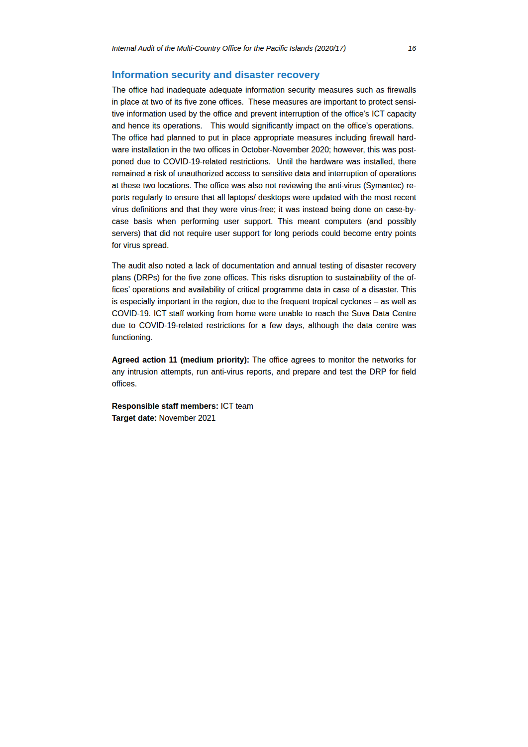Internal Audit of the Multi-Country Office for the Pacific Islands (2020/17)
16
Information security and disaster recovery
The office had inadequate adequate information security measures such as firewalls in place at two of its five zone offices. These measures are important to protect sensitive information used by the office and prevent interruption of the office’s ICT capacity and hence its operations. This would significantly impact on the office’s operations. The office had planned to put in place appropriate measures including firewall hardware installation in the two offices in October-November 2020; however, this was postponed due to COVID-19-related restrictions. Until the hardware was installed, there remained a risk of unauthorized access to sensitive data and interruption of operations at these two locations. The office was also not reviewing the anti-virus (Symantec) reports regularly to ensure that all laptops/ desktops were updated with the most recent virus definitions and that they were virus-free; it was instead being done on case-by-case basis when performing user support. This meant computers (and possibly servers) that did not require user support for long periods could become entry points for virus spread.
The audit also noted a lack of documentation and annual testing of disaster recovery plans (DRPs) for the five zone offices. This risks disruption to sustainability of the offices’ operations and availability of critical programme data in case of a disaster. This is especially important in the region, due to the frequent tropical cyclones – as well as COVID-19. ICT staff working from home were unable to reach the Suva Data Centre due to COVID-19-related restrictions for a few days, although the data centre was functioning.
Agreed action 11 (medium priority): The office agrees to monitor the networks for any intrusion attempts, run anti-virus reports, and prepare and test the DRP for field offices.
Responsible staff members: ICT team
Target date: November 2021